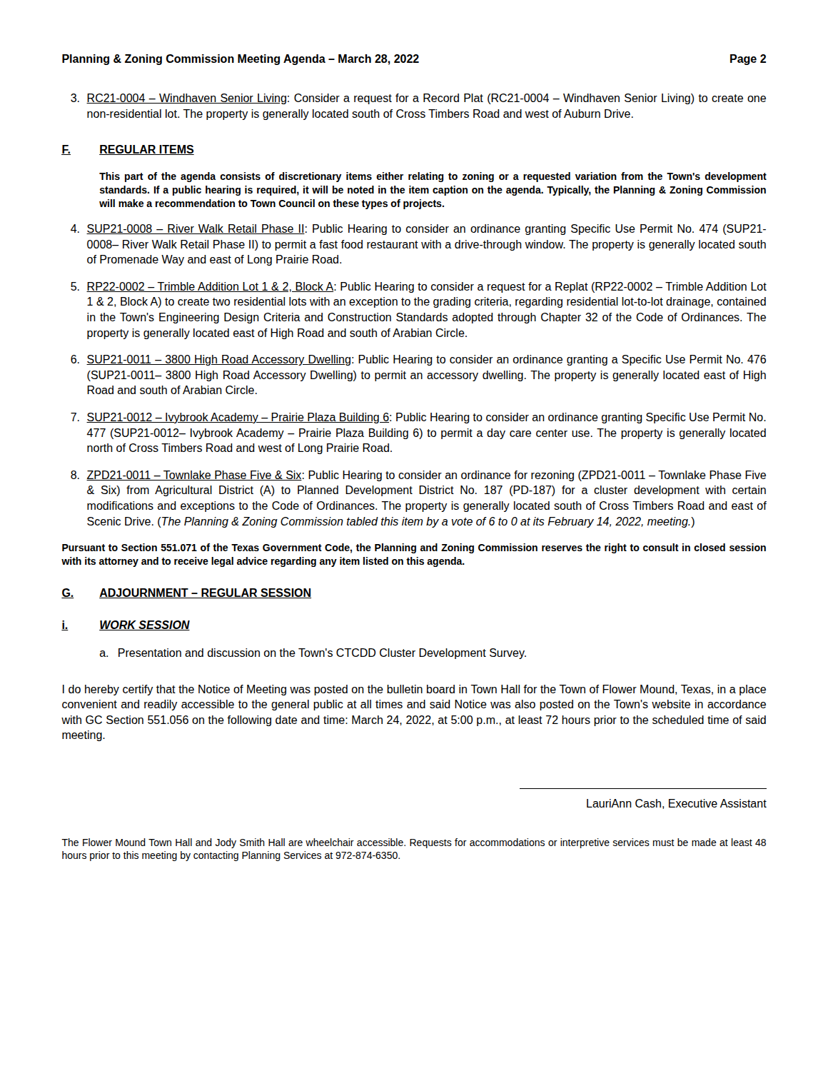Planning & Zoning Commission Meeting Agenda – March 28, 2022
Page 2
3. RC21-0004 – Windhaven Senior Living: Consider a request for a Record Plat (RC21-0004 – Windhaven Senior Living) to create one non-residential lot. The property is generally located south of Cross Timbers Road and west of Auburn Drive.
F. REGULAR ITEMS
This part of the agenda consists of discretionary items either relating to zoning or a requested variation from the Town's development standards. If a public hearing is required, it will be noted in the item caption on the agenda. Typically, the Planning & Zoning Commission will make a recommendation to Town Council on these types of projects.
4. SUP21-0008 – River Walk Retail Phase II: Public Hearing to consider an ordinance granting Specific Use Permit No. 474 (SUP21-0008– River Walk Retail Phase II) to permit a fast food restaurant with a drive-through window. The property is generally located south of Promenade Way and east of Long Prairie Road.
5. RP22-0002 – Trimble Addition Lot 1 & 2, Block A: Public Hearing to consider a request for a Replat (RP22-0002 – Trimble Addition Lot 1 & 2, Block A) to create two residential lots with an exception to the grading criteria, regarding residential lot-to-lot drainage, contained in the Town's Engineering Design Criteria and Construction Standards adopted through Chapter 32 of the Code of Ordinances. The property is generally located east of High Road and south of Arabian Circle.
6. SUP21-0011 – 3800 High Road Accessory Dwelling: Public Hearing to consider an ordinance granting a Specific Use Permit No. 476 (SUP21-0011– 3800 High Road Accessory Dwelling) to permit an accessory dwelling. The property is generally located east of High Road and south of Arabian Circle.
7. SUP21-0012 – Ivybrook Academy – Prairie Plaza Building 6: Public Hearing to consider an ordinance granting Specific Use Permit No. 477 (SUP21-0012– Ivybrook Academy – Prairie Plaza Building 6) to permit a day care center use. The property is generally located north of Cross Timbers Road and west of Long Prairie Road.
8. ZPD21-0011 – Townlake Phase Five & Six: Public Hearing to consider an ordinance for rezoning (ZPD21-0011 – Townlake Phase Five & Six) from Agricultural District (A) to Planned Development District No. 187 (PD-187) for a cluster development with certain modifications and exceptions to the Code of Ordinances. The property is generally located south of Cross Timbers Road and east of Scenic Drive. (The Planning & Zoning Commission tabled this item by a vote of 6 to 0 at its February 14, 2022, meeting.)
Pursuant to Section 551.071 of the Texas Government Code, the Planning and Zoning Commission reserves the right to consult in closed session with its attorney and to receive legal advice regarding any item listed on this agenda.
G. ADJOURNMENT – REGULAR SESSION
i. WORK SESSION
a. Presentation and discussion on the Town's CTCDD Cluster Development Survey.
I do hereby certify that the Notice of Meeting was posted on the bulletin board in Town Hall for the Town of Flower Mound, Texas, in a place convenient and readily accessible to the general public at all times and said Notice was also posted on the Town's website in accordance with GC Section 551.056 on the following date and time: March 24, 2022, at 5:00 p.m., at least 72 hours prior to the scheduled time of said meeting.
LauriAnn Cash, Executive Assistant
The Flower Mound Town Hall and Jody Smith Hall are wheelchair accessible. Requests for accommodations or interpretive services must be made at least 48 hours prior to this meeting by contacting Planning Services at 972-874-6350.